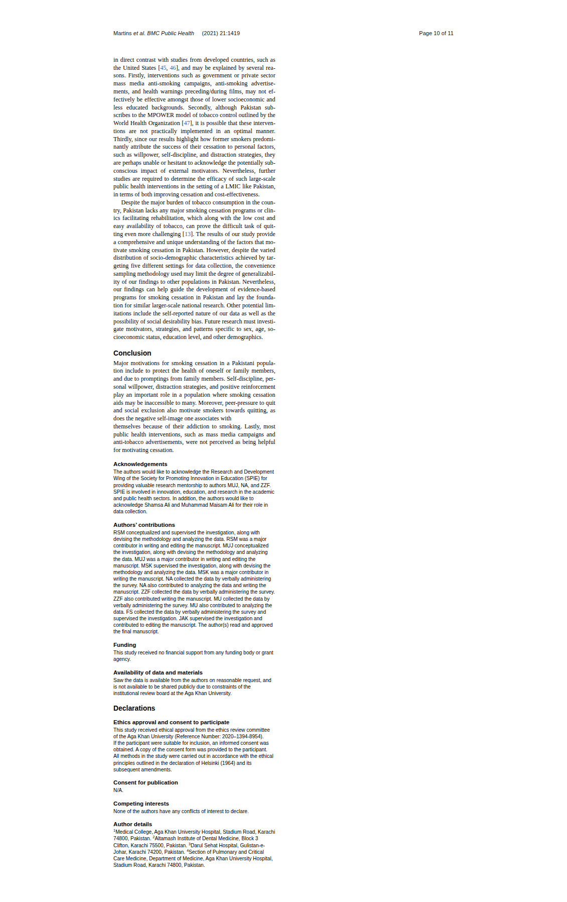Martins et al. BMC Public Health (2021) 21:1419
Page 10 of 11
in direct contrast with studies from developed countries, such as the United States [45, 46], and may be explained by several reasons. Firstly, interventions such as government or private sector mass media anti-smoking campaigns, anti-smoking advertisements, and health warnings preceding/during films, may not effectively be effective amongst those of lower socioeconomic and less educated backgrounds. Secondly, although Pakistan subscribes to the MPOWER model of tobacco control outlined by the World Health Organization [47], it is possible that these interventions are not practically implemented in an optimal manner. Thirdly, since our results highlight how former smokers predominantly attribute the success of their cessation to personal factors, such as willpower, self-discipline, and distraction strategies, they are perhaps unable or hesitant to acknowledge the potentially subconscious impact of external motivators. Nevertheless, further studies are required to determine the efficacy of such large-scale public health interventions in the setting of a LMIC like Pakistan, in terms of both improving cessation and cost-effectiveness.
Despite the major burden of tobacco consumption in the country, Pakistan lacks any major smoking cessation programs or clinics facilitating rehabilitation, which along with the low cost and easy availability of tobacco, can prove the difficult task of quitting even more challenging [13]. The results of our study provide a comprehensive and unique understanding of the factors that motivate smoking cessation in Pakistan. However, despite the varied distribution of socio-demographic characteristics achieved by targeting five different settings for data collection, the convenience sampling methodology used may limit the degree of generalizability of our findings to other populations in Pakistan. Nevertheless, our findings can help guide the development of evidence-based programs for smoking cessation in Pakistan and lay the foundation for similar larger-scale national research. Other potential limitations include the self-reported nature of our data as well as the possibility of social desirability bias. Future research must investigate motivators, strategies, and patterns specific to sex, age, socioeconomic status, education level, and other demographics.
Conclusion
Major motivations for smoking cessation in a Pakistani population include to protect the health of oneself or family members, and due to promptings from family members. Self-discipline, personal willpower, distraction strategies, and positive reinforcement play an important role in a population where smoking cessation aids may be inaccessible to many. Moreover, peer-pressure to quit and social exclusion also motivate smokers towards quitting, as does the negative self-image one associates with
themselves because of their addiction to smoking. Lastly, most public health interventions, such as mass media campaigns and anti-tobacco advertisements, were not perceived as being helpful for motivating cessation.
Acknowledgements
The authors would like to acknowledge the Research and Development Wing of the Society for Promoting Innovation in Education (SPIE) for providing valuable research mentorship to authors MUJ, NA, and ZZF. SPIE is involved in innovation, education, and research in the academic and public health sectors. In addition, the authors would like to acknowledge Shamsa Ali and Muhammad Maisam Ali for their role in data collection.
Authors’ contributions
RSM conceptualized and supervised the investigation, along with devising the methodology and analyzing the data. RSM was a major contributor in writing and editing the manuscript. MUJ conceptualized the investigation, along with devising the methodology and analyzing the data. MUJ was a major contributor in writing and editing the manuscript. MSK supervised the investigation, along with devising the methodology and analyzing the data. MSK was a major contributor in writing the manuscript. NA collected the data by verbally administering the survey. NA also contributed to analyzing the data and writing the manuscript. ZZF collected the data by verbally administering the survey. ZZF also contributed writing the manuscript. MU collected the data by verbally administering the survey. MU also contributed to analyzing the data. FS collected the data by verbally administering the survey and supervised the investigation. JAK supervised the investigation and contributed to editing the manuscript. The author(s) read and approved the final manuscript.
Funding
This study received no financial support from any funding body or grant agency.
Availability of data and materials
Saw the data is available from the authors on reasonable request, and is not available to be shared publicly due to constraints of the institutional review board at the Aga Khan University.
Declarations
Ethics approval and consent to participate
This study received ethical approval from the ethics review committee of the Aga Khan University (Reference Number: 2020–1394-8954).
If the participant were suitable for inclusion, an informed consent was obtained. A copy of the consent form was provided to the participant.
All methods in the study were carried out in accordance with the ethical principles outlined in the declaration of Helsinki (1964) and its subsequent amendments.
Consent for publication
N/A.
Competing interests
None of the authors have any conflicts of interest to declare.
Author details
1Medical College, Aga Khan University Hospital, Stadium Road, Karachi 74800, Pakistan. 2Altamash Institute of Dental Medicine, Block 3 Clifton, Karachi 75500, Pakistan. 3Darul Sehat Hospital, Gulistan-e-Johar, Karachi 74200, Pakistan. 4Section of Pulmonary and Critical Care Medicine, Department of Medicine, Aga Khan University Hospital, Stadium Road, Karachi 74800, Pakistan.